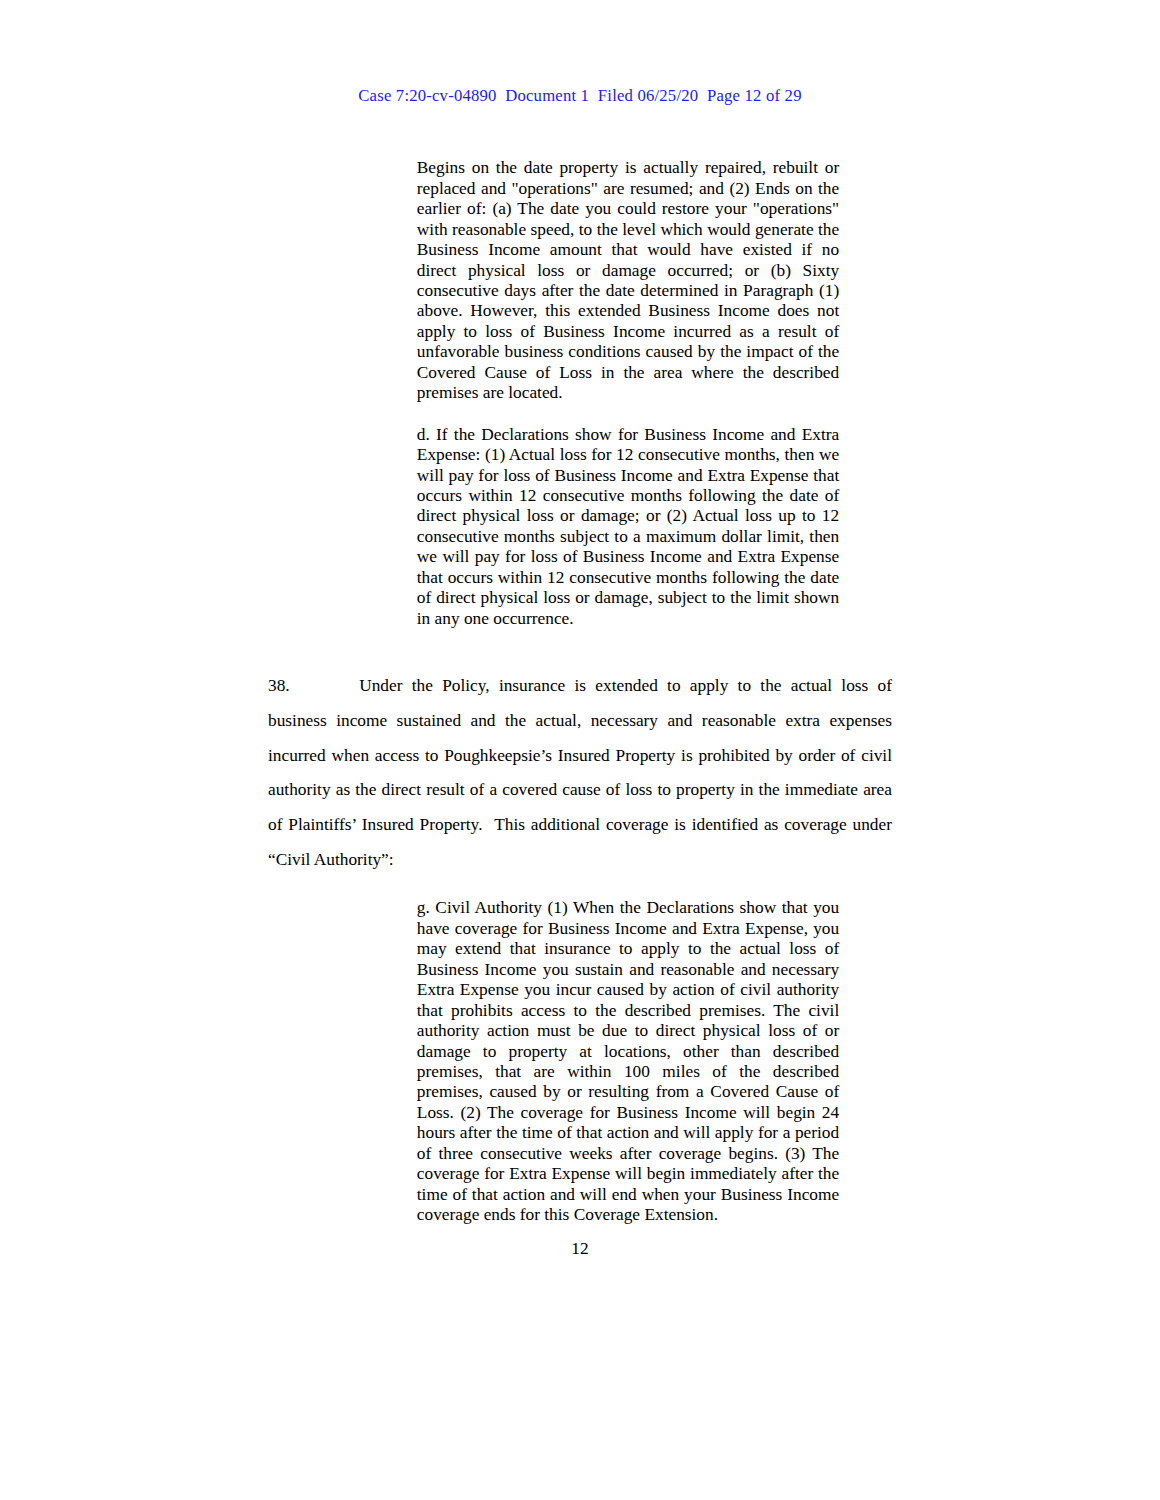Case 7:20-cv-04890 Document 1 Filed 06/25/20 Page 12 of 29
Begins on the date property is actually repaired, rebuilt or replaced and "operations" are resumed; and (2) Ends on the earlier of: (a) The date you could restore your "operations" with reasonable speed, to the level which would generate the Business Income amount that would have existed if no direct physical loss or damage occurred; or (b) Sixty consecutive days after the date determined in Paragraph (1) above. However, this extended Business Income does not apply to loss of Business Income incurred as a result of unfavorable business conditions caused by the impact of the Covered Cause of Loss in the area where the described premises are located.
d. If the Declarations show for Business Income and Extra Expense: (1) Actual loss for 12 consecutive months, then we will pay for loss of Business Income and Extra Expense that occurs within 12 consecutive months following the date of direct physical loss or damage; or (2) Actual loss up to 12 consecutive months subject to a maximum dollar limit, then we will pay for loss of Business Income and Extra Expense that occurs within 12 consecutive months following the date of direct physical loss or damage, subject to the limit shown in any one occurrence.
38. Under the Policy, insurance is extended to apply to the actual loss of business income sustained and the actual, necessary and reasonable extra expenses incurred when access to Poughkeepsie’s Insured Property is prohibited by order of civil authority as the direct result of a covered cause of loss to property in the immediate area of Plaintiffs’ Insured Property. This additional coverage is identified as coverage under “Civil Authority”:
g. Civil Authority (1) When the Declarations show that you have coverage for Business Income and Extra Expense, you may extend that insurance to apply to the actual loss of Business Income you sustain and reasonable and necessary Extra Expense you incur caused by action of civil authority that prohibits access to the described premises. The civil authority action must be due to direct physical loss of or damage to property at locations, other than described premises, that are within 100 miles of the described premises, caused by or resulting from a Covered Cause of Loss. (2) The coverage for Business Income will begin 24 hours after the time of that action and will apply for a period of three consecutive weeks after coverage begins. (3) The coverage for Extra Expense will begin immediately after the time of that action and will end when your Business Income coverage ends for this Coverage Extension.
12